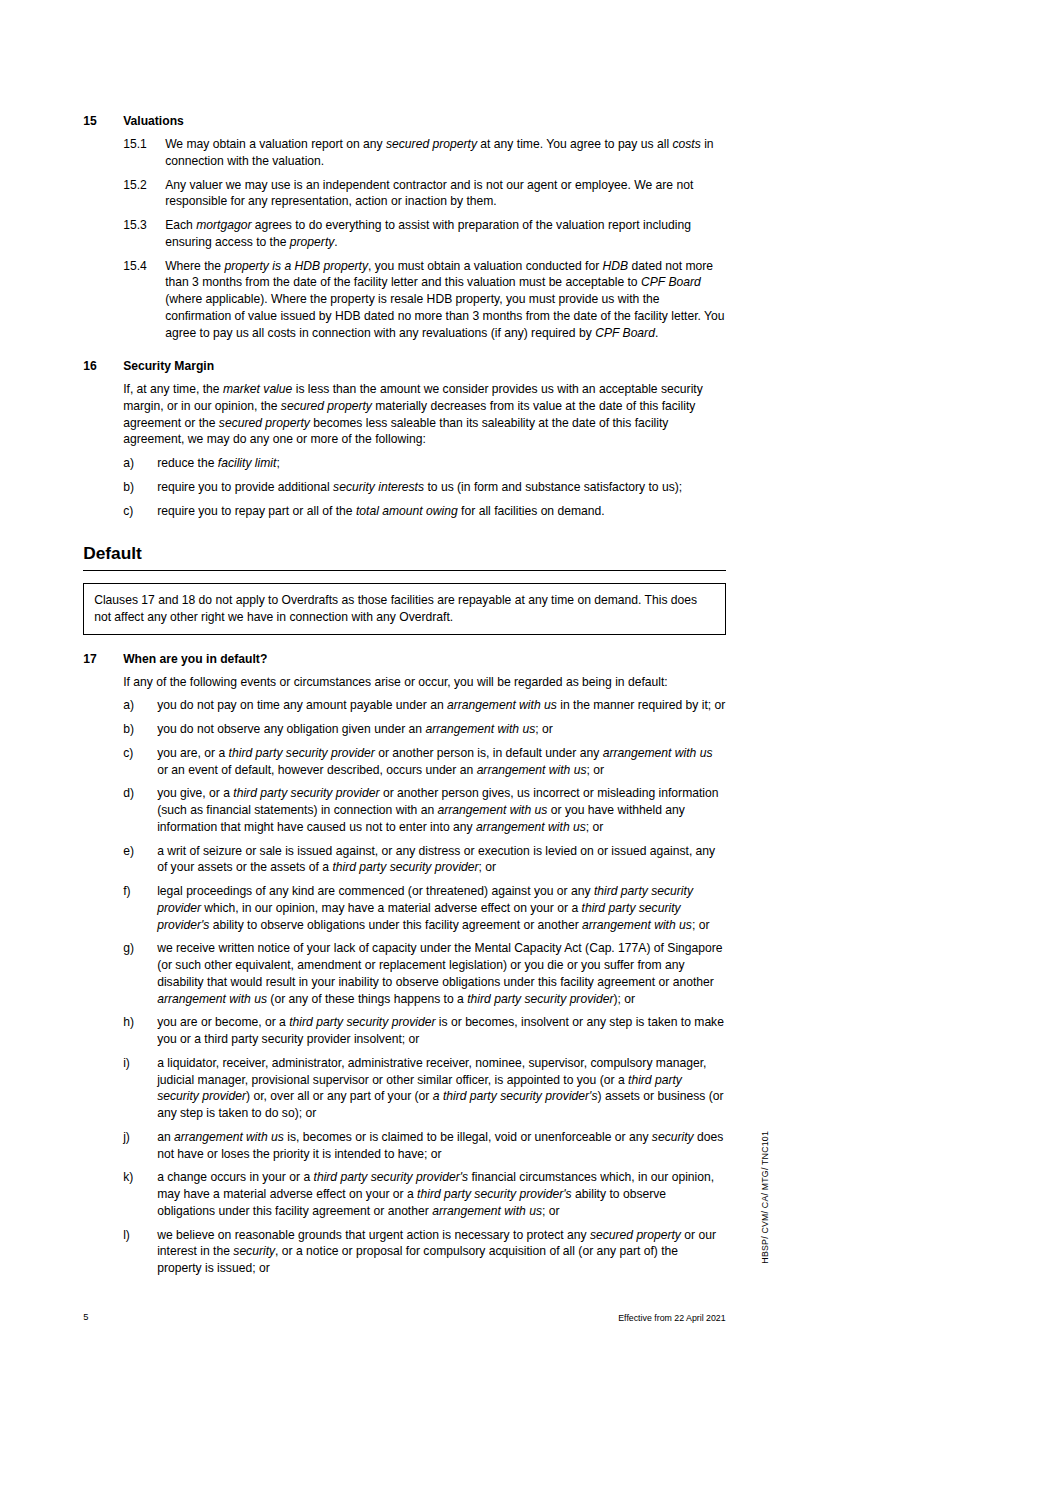15
Valuations
15.1
We may obtain a valuation report on any secured property at any time. You agree to pay us all costs in connection with the valuation.
15.2
Any valuer we may use is an independent contractor and is not our agent or employee. We are not responsible for any representation, action or inaction by them.
15.3
Each mortgagor agrees to do everything to assist with preparation of the valuation report including ensuring access to the property.
15.4
Where the property is a HDB property, you must obtain a valuation conducted for HDB dated not more than 3 months from the date of the facility letter and this valuation must be acceptable to CPF Board (where applicable). Where the property is resale HDB property, you must provide us with the confirmation of value issued by HDB dated no more than 3 months from the date of the facility letter. You agree to pay us all costs in connection with any revaluations (if any) required by CPF Board.
16
Security Margin
If, at any time, the market value is less than the amount we consider provides us with an acceptable security margin, or in our opinion, the secured property materially decreases from its value at the date of this facility agreement or the secured property becomes less saleable than its saleability at the date of this facility agreement, we may do any one or more of the following:
a)
reduce the facility limit;
b)
require you to provide additional security interests to us (in form and substance satisfactory to us);
c)
require you to repay part or all of the total amount owing for all facilities on demand.
Default
Clauses 17 and 18 do not apply to Overdrafts as those facilities are repayable at any time on demand. This does not affect any other right we have in connection with any Overdraft.
17
When are you in default?
If any of the following events or circumstances arise or occur, you will be regarded as being in default:
a)
you do not pay on time any amount payable under an arrangement with us in the manner required by it; or
b)
you do not observe any obligation given under an arrangement with us; or
c)
you are, or a third party security provider or another person is, in default under any arrangement with us or an event of default, however described, occurs under an arrangement with us; or
d)
you give, or a third party security provider or another person gives, us incorrect or misleading information (such as financial statements) in connection with an arrangement with us or you have withheld any information that might have caused us not to enter into any arrangement with us; or
e)
a writ of seizure or sale is issued against, or any distress or execution is levied on or issued against, any of your assets or the assets of a third party security provider; or
f)
legal proceedings of any kind are commenced (or threatened) against you or any third party security provider which, in our opinion, may have a material adverse effect on your or a third party security provider's ability to observe obligations under this facility agreement or another arrangement with us; or
g)
we receive written notice of your lack of capacity under the Mental Capacity Act (Cap. 177A) of Singapore (or such other equivalent, amendment or replacement legislation) or you die or you suffer from any disability that would result in your inability to observe obligations under this facility agreement or another arrangement with us (or any of these things happens to a third party security provider); or
h)
you are or become, or a third party security provider is or becomes, insolvent or any step is taken to make you or a third party security provider insolvent; or
i)
a liquidator, receiver, administrator, administrative receiver, nominee, supervisor, compulsory manager, judicial manager, provisional supervisor or other similar officer, is appointed to you (or a third party security provider) or, over all or any part of your (or a third party security provider's) assets or business (or any step is taken to do so); or
j)
an arrangement with us is, becomes or is claimed to be illegal, void or unenforceable or any security does not have or loses the priority it is intended to have; or
k)
a change occurs in your or a third party security provider's financial circumstances which, in our opinion, may have a material adverse effect on your or a third party security provider's ability to observe obligations under this facility agreement or another arrangement with us; or
l)
we believe on reasonable grounds that urgent action is necessary to protect any secured property or our interest in the security, or a notice or proposal for compulsory acquisition of all (or any part of) the property is issued; or
HBSP/ CVM/ CA/ MTG/ TNC101
5
Effective from 22 April 2021